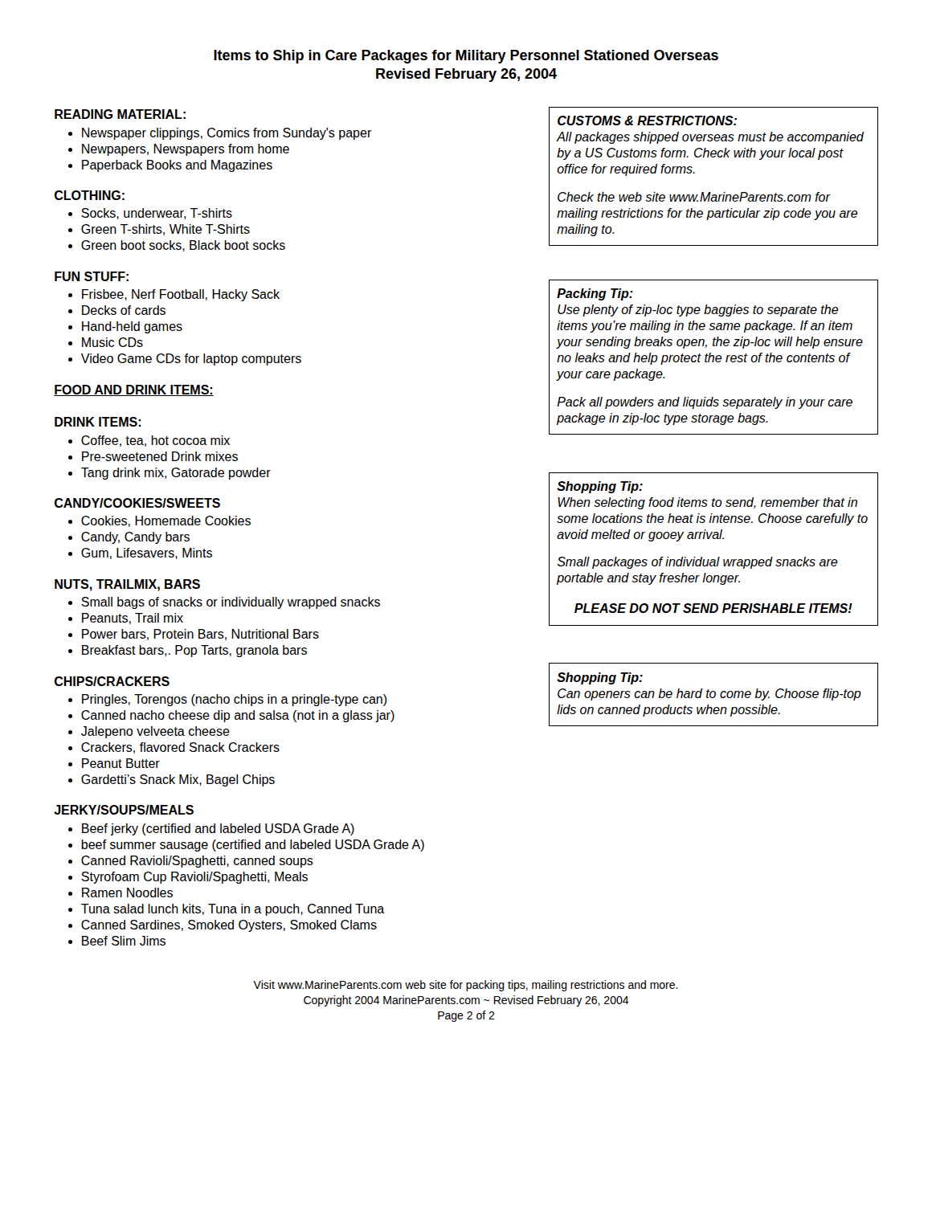Items to Ship in Care Packages for Military Personnel Stationed Overseas
Revised February 26, 2004
| Reading Material: Newspaper clippings, Comics from Sunday's paper Newpapers, Newspapers from home Paperback Books and Magazines Clothing: Socks, underwear, T-shirts Green T-shirts, White T-Shirts Green boot socks, Black boot socks Fun Stuff: Frisbee, Nerf Football, Hacky Sack Decks of cards Hand-held games Music CDs Video Game CDs for laptop computers Food and Drink Items: Drink Items: Coffee, tea, hot cocoa mix Pre-sweetened Drink mixes Tang drink mix, Gatorade powder Candy/Cookies/Sweets Cookies, Homemade Cookies Candy, Candy bars Gum, Lifesavers, Mints Nuts, Trailmix, Bars Small bags of snacks or individually wrapped snacks Peanuts, Trail mix Power bars, Protein Bars, Nutritional Bars Breakfast bars,. Pop Tarts, granola bars Chips/Crackers Pringles, Torengos (nacho chips in a pringle-type can) Canned nacho cheese dip and salsa (not in a glass jar) Jalepeno velveeta cheese Crackers, flavored Snack Crackers Peanut Butter Gardetti’s Snack Mix, Bagel Chips Jerky/Soups/Meals Beef jerky (certified and labeled USDA Grade A) beef summer sausage (certified and labeled USDA Grade A) Canned Ravioli/Spaghetti, canned soups Styrofoam Cup Ravioli/Spaghetti, Meals Ramen Noodles Tuna salad lunch kits, Tuna in a pouch, Canned Tuna Canned Sardines, Smoked Oysters, Smoked Clams Beef Slim Jims | CUSTOMS & RESTRICTIONS: All packages shipped overseas must be accompanied by a US Customs form. Check with your local post office for required forms. Check the web site www.MarineParents.com for mailing restrictions for the particular zip code you are mailing to. Packing Tip: Use plenty of zip-loc type baggies to separate the items you’re mailing in the same package. If an item your sending breaks open, the zip-loc will help ensure no leaks and help protect the rest of the contents of your care package. Pack all powders and liquids separately in your care package in zip-loc type storage bags. Shopping Tip: When selecting food items to send, remember that in some locations the heat is intense. Choose carefully to avoid melted or gooey arrival. Small packages of individual wrapped snacks are portable and stay fresher longer. PLEASE DO NOT SEND PERISHABLE ITEMS! Shopping Tip: Can openers can be hard to come by. Choose flip-top lids on canned products when possible. |
Visit www.MarineParents.com web site for packing tips, mailing restrictions and more.
Copyright 2004 MarineParents.com ~ Revised February 26, 2004
Page 2 of 2